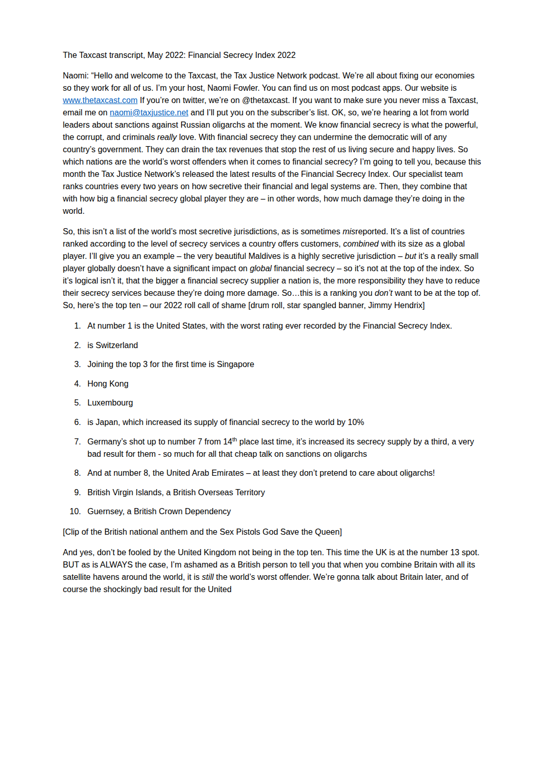The Taxcast transcript, May 2022: Financial Secrecy Index 2022
Naomi: “Hello and welcome to the Taxcast, the Tax Justice Network podcast. We’re all about fixing our economies so they work for all of us. I’m your host, Naomi Fowler. You can find us on most podcast apps. Our website is www.thetaxcast.com If you’re on twitter, we’re on @thetaxcast. If you want to make sure you never miss a Taxcast, email me on naomi@taxjustice.net and I’ll put you on the subscriber’s list. OK, so, we’re hearing a lot from world leaders about sanctions against Russian oligarchs at the moment. We know financial secrecy is what the powerful, the corrupt, and criminals really love. With financial secrecy they can undermine the democratic will of any country’s government. They can drain the tax revenues that stop the rest of us living secure and happy lives. So which nations are the world’s worst offenders when it comes to financial secrecy? I’m going to tell you, because this month the Tax Justice Network’s released the latest results of the Financial Secrecy Index. Our specialist team ranks countries every two years on how secretive their financial and legal systems are. Then, they combine that with how big a financial secrecy global player they are – in other words, how much damage they’re doing in the world.
So, this isn’t a list of the world’s most secretive jurisdictions, as is sometimes misreported. It’s a list of countries ranked according to the level of secrecy services a country offers customers, combined with its size as a global player. I’ll give you an example – the very beautiful Maldives is a highly secretive jurisdiction – but it’s a really small player globally doesn’t have a significant impact on global financial secrecy – so it’s not at the top of the index. So it’s logical isn’t it, that the bigger a financial secrecy supplier a nation is, the more responsibility they have to reduce their secrecy services because they’re doing more damage. So…this is a ranking you don’t want to be at the top of. So, here’s the top ten – our 2022 roll call of shame [drum roll, star spangled banner, Jimmy Hendrix]
At number 1 is the United States, with the worst rating ever recorded by the Financial Secrecy Index.
is Switzerland
Joining the top 3 for the first time is Singapore
Hong Kong
Luxembourg
is Japan, which increased its supply of financial secrecy to the world by 10%
Germany’s shot up to number 7 from 14th place last time, it’s increased its secrecy supply by a third, a very bad result for them - so much for all that cheap talk on sanctions on oligarchs
And at number 8, the United Arab Emirates – at least they don’t pretend to care about oligarchs!
British Virgin Islands, a British Overseas Territory
Guernsey, a British Crown Dependency
[Clip of the British national anthem and the Sex Pistols God Save the Queen]
And yes, don’t be fooled by the United Kingdom not being in the top ten. This time the UK is at the number 13 spot. BUT as is ALWAYS the case, I’m ashamed as a British person to tell you that when you combine Britain with all its satellite havens around the world, it is still the world’s worst offender. We’re gonna talk about Britain later, and of course the shockingly bad result for the United